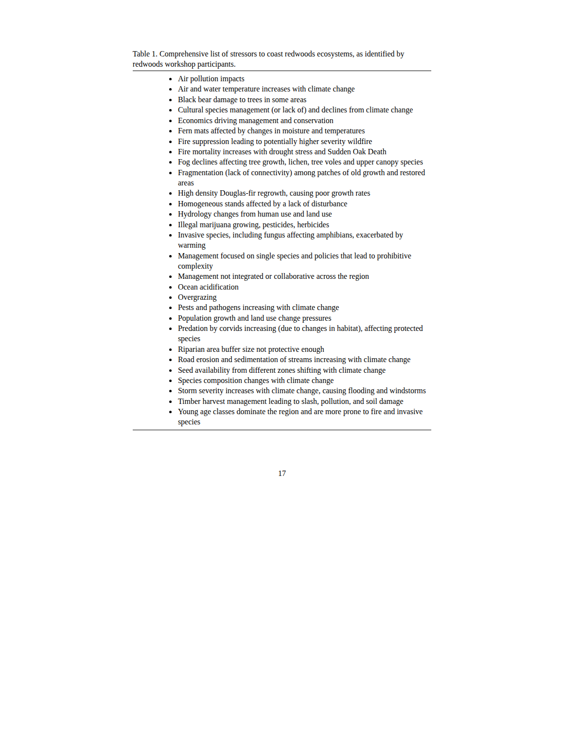Table 1. Comprehensive list of stressors to coast redwoods ecosystems, as identified by redwoods workshop participants.
Air pollution impacts
Air and water temperature increases with climate change
Black bear damage to trees in some areas
Cultural species management (or lack of) and declines from climate change
Economics driving management and conservation
Fern mats affected by changes in moisture and temperatures
Fire suppression leading to potentially higher severity wildfire
Fire mortality increases with drought stress and Sudden Oak Death
Fog declines affecting tree growth, lichen, tree voles and upper canopy species
Fragmentation (lack of connectivity) among patches of old growth and restored areas
High density Douglas-fir regrowth, causing poor growth rates
Homogeneous stands affected by a lack of disturbance
Hydrology changes from human use and land use
Illegal marijuana growing, pesticides, herbicides
Invasive species, including fungus affecting amphibians, exacerbated by warming
Management focused on single species and policies that lead to prohibitive complexity
Management not integrated or collaborative across the region
Ocean acidification
Overgrazing
Pests and pathogens increasing with climate change
Population growth and land use change pressures
Predation by corvids increasing (due to changes in habitat), affecting protected species
Riparian area buffer size not protective enough
Road erosion and sedimentation of streams increasing with climate change
Seed availability from different zones shifting with climate change
Species composition changes with climate change
Storm severity increases with climate change, causing flooding and windstorms
Timber harvest management leading to slash, pollution, and soil damage
Young age classes dominate the region and are more prone to fire and invasive species
17